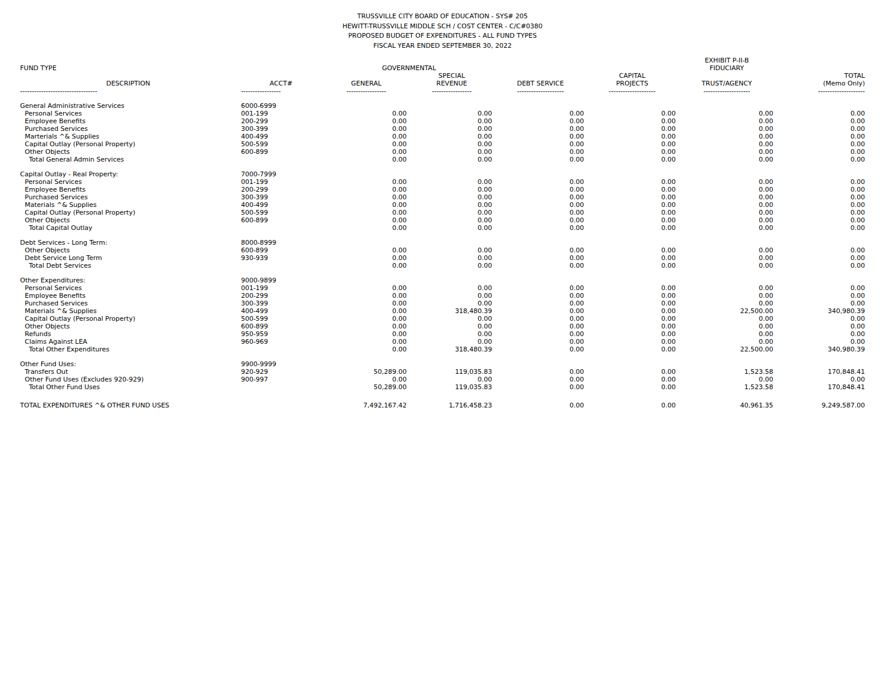TRUSSVILLE CITY BOARD OF EDUCATION - SYS# 205
HEWITT-TRUSSVILLE MIDDLE SCH / COST CENTER - C/C#0380
PROPOSED BUDGET OF EXPENDITURES - ALL FUND TYPES
FISCAL YEAR ENDED SEPTEMBER 30, 2022
| | | | EXHIBIT P-II-B | |
| FUND TYPE | | GOVERNMENTAL | | | FIDUCIARY | |
| | | | SPECIAL | | CAPITAL | | TOTAL |
| DESCRIPTION | ACCT# | GENERAL | REVENUE | DEBT SERVICE | PROJECTS | TRUST/AGENCY | (Memo Only) |
| --------------------------------- | ----------------- | ----------------- | ----------------- | -------------------- | -------------------- | -------------------- | -------------------- |
| General Administrative Services | 6000-6999 | | | | | | |
| Personal Services | 001-199 | 0.00 | 0.00 | 0.00 | 0.00 | 0.00 | 0.00 |
| Employee Benefits | 200-299 | 0.00 | 0.00 | 0.00 | 0.00 | 0.00 | 0.00 |
| Purchased Services | 300-399 | 0.00 | 0.00 | 0.00 | 0.00 | 0.00 | 0.00 |
| Marterials ^& Supplies | 400-499 | 0.00 | 0.00 | 0.00 | 0.00 | 0.00 | 0.00 |
| Capital Outlay (Personal Property) | 500-599 | 0.00 | 0.00 | 0.00 | 0.00 | 0.00 | 0.00 |
| Other Objects | 600-899 | 0.00 | 0.00 | 0.00 | 0.00 | 0.00 | 0.00 |
| Total General Admin Services | | 0.00 | 0.00 | 0.00 | 0.00 | 0.00 | 0.00 |
| Capital Outlay - Real Property: | 7000-7999 | | | | | | |
| Personal Services | 001-199 | 0.00 | 0.00 | 0.00 | 0.00 | 0.00 | 0.00 |
| Employee Benefits | 200-299 | 0.00 | 0.00 | 0.00 | 0.00 | 0.00 | 0.00 |
| Purchased Services | 300-399 | 0.00 | 0.00 | 0.00 | 0.00 | 0.00 | 0.00 |
| Materials ^& Supplies | 400-499 | 0.00 | 0.00 | 0.00 | 0.00 | 0.00 | 0.00 |
| Capital Outlay (Personal Property) | 500-599 | 0.00 | 0.00 | 0.00 | 0.00 | 0.00 | 0.00 |
| Other Objects | 600-899 | 0.00 | 0.00 | 0.00 | 0.00 | 0.00 | 0.00 |
| Total Capital Outlay | | 0.00 | 0.00 | 0.00 | 0.00 | 0.00 | 0.00 |
| Debt Services - Long Term: | 8000-8999 | | | | | | |
| Other Objects | 600-899 | 0.00 | 0.00 | 0.00 | 0.00 | 0.00 | 0.00 |
| Debt Service Long Term | 930-939 | 0.00 | 0.00 | 0.00 | 0.00 | 0.00 | 0.00 |
| Total Debt Services | | 0.00 | 0.00 | 0.00 | 0.00 | 0.00 | 0.00 |
| Other Expenditures: | 9000-9899 | | | | | | |
| Personal Services | 001-199 | 0.00 | 0.00 | 0.00 | 0.00 | 0.00 | 0.00 |
| Employee Benefits | 200-299 | 0.00 | 0.00 | 0.00 | 0.00 | 0.00 | 0.00 |
| Purchased Services | 300-399 | 0.00 | 0.00 | 0.00 | 0.00 | 0.00 | 0.00 |
| Materials ^& Supplies | 400-499 | 0.00 | 318,480.39 | 0.00 | 0.00 | 22,500.00 | 340,980.39 |
| Capital Outlay (Personal Property) | 500-599 | 0.00 | 0.00 | 0.00 | 0.00 | 0.00 | 0.00 |
| Other Objects | 600-899 | 0.00 | 0.00 | 0.00 | 0.00 | 0.00 | 0.00 |
| Refunds | 950-959 | 0.00 | 0.00 | 0.00 | 0.00 | 0.00 | 0.00 |
| Claims Against LEA | 960-969 | 0.00 | 0.00 | 0.00 | 0.00 | 0.00 | 0.00 |
| Total Other Expenditures | | 0.00 | 318,480.39 | 0.00 | 0.00 | 22,500.00 | 340,980.39 |
| Other Fund Uses: | 9900-9999 | | | | | | |
| Transfers Out | 920-929 | 50,289.00 | 119,035.83 | 0.00 | 0.00 | 1,523.58 | 170,848.41 |
| Other Fund Uses (Excludes 920-929) | 900-997 | 0.00 | 0.00 | 0.00 | 0.00 | 0.00 | 0.00 |
| Total Other Fund Uses | | 50,289.00 | 119,035.83 | 0.00 | 0.00 | 1,523.58 | 170,848.41 |
| TOTAL EXPENDITURES ^& OTHER FUND USES | | 7,492,167.42 | 1,716,458.23 | 0.00 | 0.00 | 40,961.35 | 9,249,587.00 |